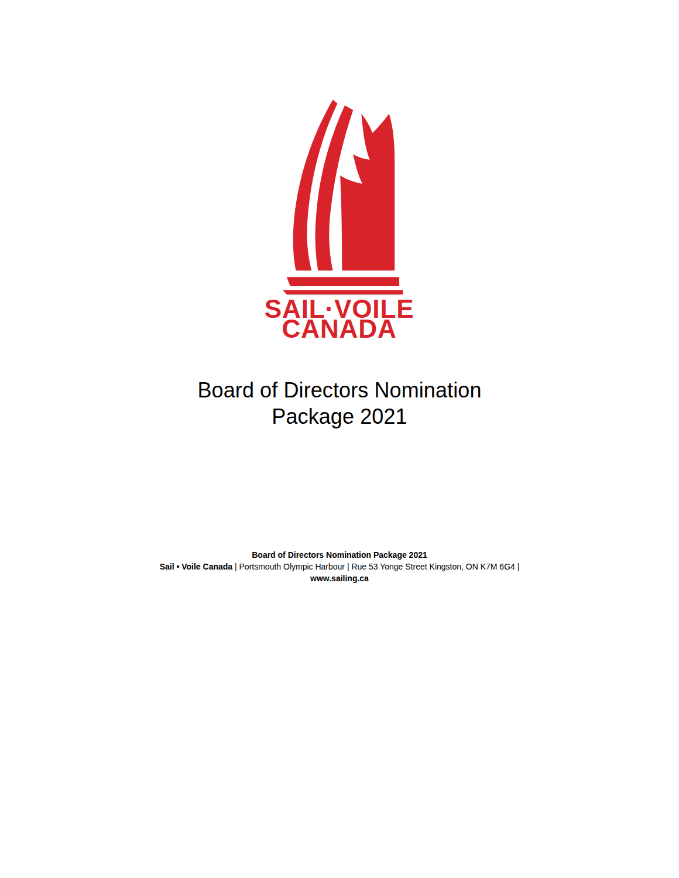SAIL·VOILE CANADA
Board of Directors Nomination Package 2021
Board of Directors Nomination Package 2021
Sail • Voile Canada | Portsmouth Olympic Harbour | Rue 53 Yonge Street Kingston, ON K7M 6G4 | www.sailing.ca